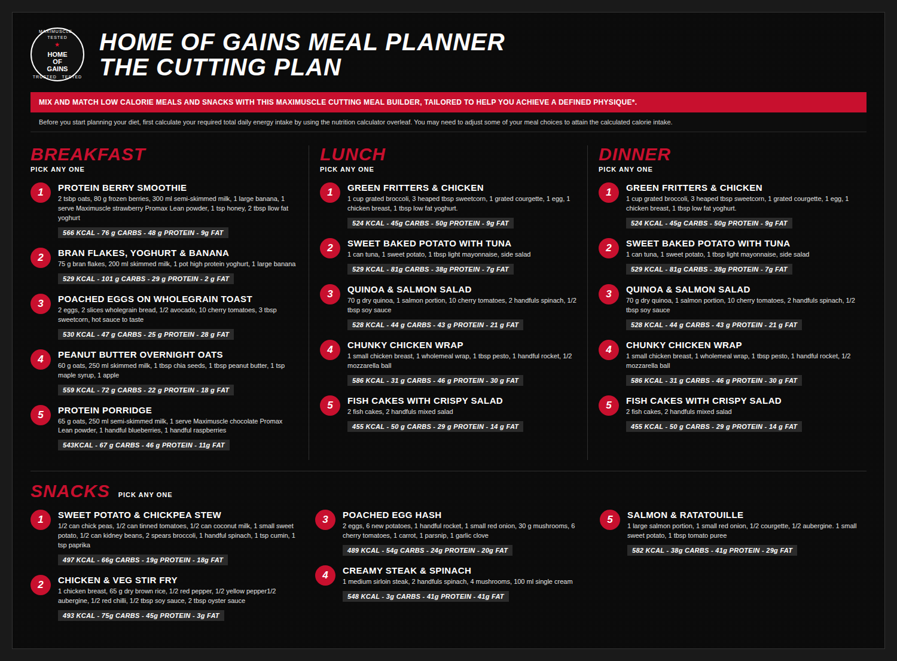MAXIMUSCLE TESTED ★ HOME
OF
GAINS TRUSTED TESTED
Home of Gains Meal Planner
The Cutting Plan
Mix and match low calorie meals and snacks with this Maximuscle cutting meal builder, tailored to help you achieve a defined physique*.
Before you start planning your diet, first calculate your required total daily energy intake by using the nutrition calculator overleaf. You may need to adjust some of your meal choices to attain the calculated calorie intake.
Breakfast
Pick any one
1
Protein Berry Smoothie
2 tsbp oats, 80 g frozen berries, 300 ml semi-skimmed milk, 1 large banana, 1 serve Maximuscle strawberry Promax Lean powder, 1 tsp honey, 2 tbsp llow fat yoghurt
566 KCAL - 76 g CARBS - 48 g PROTEIN - 9g FAT
2
Bran Flakes, Yoghurt & Banana
75 g bran flakes, 200 ml skimmed milk, 1 pot high protein yoghurt, 1 large banana
529 KCAL - 101 g CARBS - 29 g PROTEIN - 2 g FAT
3
Poached Eggs on Wholegrain Toast
2 eggs, 2 slices wholegrain bread, 1/2 avocado, 10 cherry tomatoes, 3 tbsp sweetcorn, hot sauce to taste
530 KCAL - 47 g CARBS - 25 g PROTEIN - 28 g FAT
4
Peanut Butter Overnight Oats
60 g oats, 250 ml skimmed milk, 1 tbsp chia seeds, 1 tbsp peanut butter, 1 tsp maple syrup, 1 apple
559 KCAL - 72 g CARBS - 22 g PROTEIN - 18 g FAT
5
Protein Porridge
65 g oats, 250 ml semi-skimmed milk, 1 serve Maximuscle chocolate Promax Lean powder, 1 handful blueberries, 1 handful raspberries
543KCAL - 67 g CARBS - 46 g PROTEIN - 11g FAT
Lunch
Pick any one
1
Green Fritters & Chicken
1 cup grated broccoli, 3 heaped tbsp sweetcorn, 1 grated courgette, 1 egg, 1 chicken breast, 1 tbsp low fat yoghurt.
524 KCAL - 45g CARBS - 50g PROTEIN - 9g FAT
2
Sweet Baked Potato with Tuna
1 can tuna, 1 sweet potato, 1 tbsp light mayonnaise, side salad
529 KCAL - 81g CARBS - 38g PROTEIN - 7g FAT
3
Quinoa & Salmon Salad
70 g dry quinoa, 1 salmon portion, 10 cherry tomatoes, 2 handfuls spinach, 1/2 tbsp soy sauce
528 KCAL - 44 g CARBS - 43 g PROTEIN - 21 g FAT
4
Chunky Chicken Wrap
1 small chicken breast, 1 wholemeal wrap, 1 tbsp pesto, 1 handful rocket, 1/2 mozzarella ball
586 KCAL - 31 g CARBS - 46 g PROTEIN - 30 g FAT
5
Fish Cakes with Crispy Salad
2 fish cakes, 2 handfuls mixed salad
455 KCAL - 50 g CARBS - 29 g PROTEIN - 14 g FAT
Dinner
Pick any one
1
Green Fritters & Chicken
1 cup grated broccoli, 3 heaped tbsp sweetcorn, 1 grated courgette, 1 egg, 1 chicken breast, 1 tbsp low fat yoghurt.
524 KCAL - 45g CARBS - 50g PROTEIN - 9g FAT
2
Sweet Baked Potato with Tuna
1 can tuna, 1 sweet potato, 1 tbsp light mayonnaise, side salad
529 KCAL - 81g CARBS - 38g PROTEIN - 7g FAT
3
Quinoa & Salmon Salad
70 g dry quinoa, 1 salmon portion, 10 cherry tomatoes, 2 handfuls spinach, 1/2 tbsp soy sauce
528 KCAL - 44 g CARBS - 43 g PROTEIN - 21 g FAT
4
Chunky Chicken Wrap
1 small chicken breast, 1 wholemeal wrap, 1 tbsp pesto, 1 handful rocket, 1/2 mozzarella ball
586 KCAL - 31 g CARBS - 46 g PROTEIN - 30 g FAT
5
Fish Cakes with Crispy Salad
2 fish cakes, 2 handfuls mixed salad
455 KCAL - 50 g CARBS - 29 g PROTEIN - 14 g FAT
Snacks
Pick any one
1
Sweet Potato & Chickpea Stew
1/2 can chick peas, 1/2 can tinned tomatoes, 1/2 can coconut milk, 1 small sweet potato, 1/2 can kidney beans, 2 spears broccoli, 1 handful spinach, 1 tsp cumin, 1 tsp paprika
497 KCAL - 66g CARBS - 19g PROTEIN - 18g FAT
2
Chicken & Veg Stir Fry
1 chicken breast, 65 g dry brown rice, 1/2 red pepper, 1/2 yellow pepper1/2 aubergine, 1/2 red chilli, 1/2 tbsp soy sauce, 2 tbsp oyster sauce
493 KCAL - 75g CARBS - 45g PROTEIN - 3g FAT
3
Poached Egg Hash
2 eggs, 6 new potatoes, 1 handful rocket, 1 small red onion, 30 g mushrooms, 6 cherry tomatoes, 1 carrot, 1 parsnip, 1 garlic clove
489 KCAL - 54g CARBS - 24g PROTEIN - 20g FAT
4
Creamy Steak & Spinach
1 medium sirloin steak, 2 handfuls spinach, 4 mushrooms, 100 ml single cream
548 KCAL - 3g CARBS - 41g PROTEIN - 41g FAT
5
Salmon & Ratatouille
1 large salmon portion, 1 small red onion, 1/2 courgette, 1/2 aubergine. 1 small sweet potato, 1 tbsp tomato puree
582 KCAL - 38g CARBS - 41g PROTEIN - 29g FAT